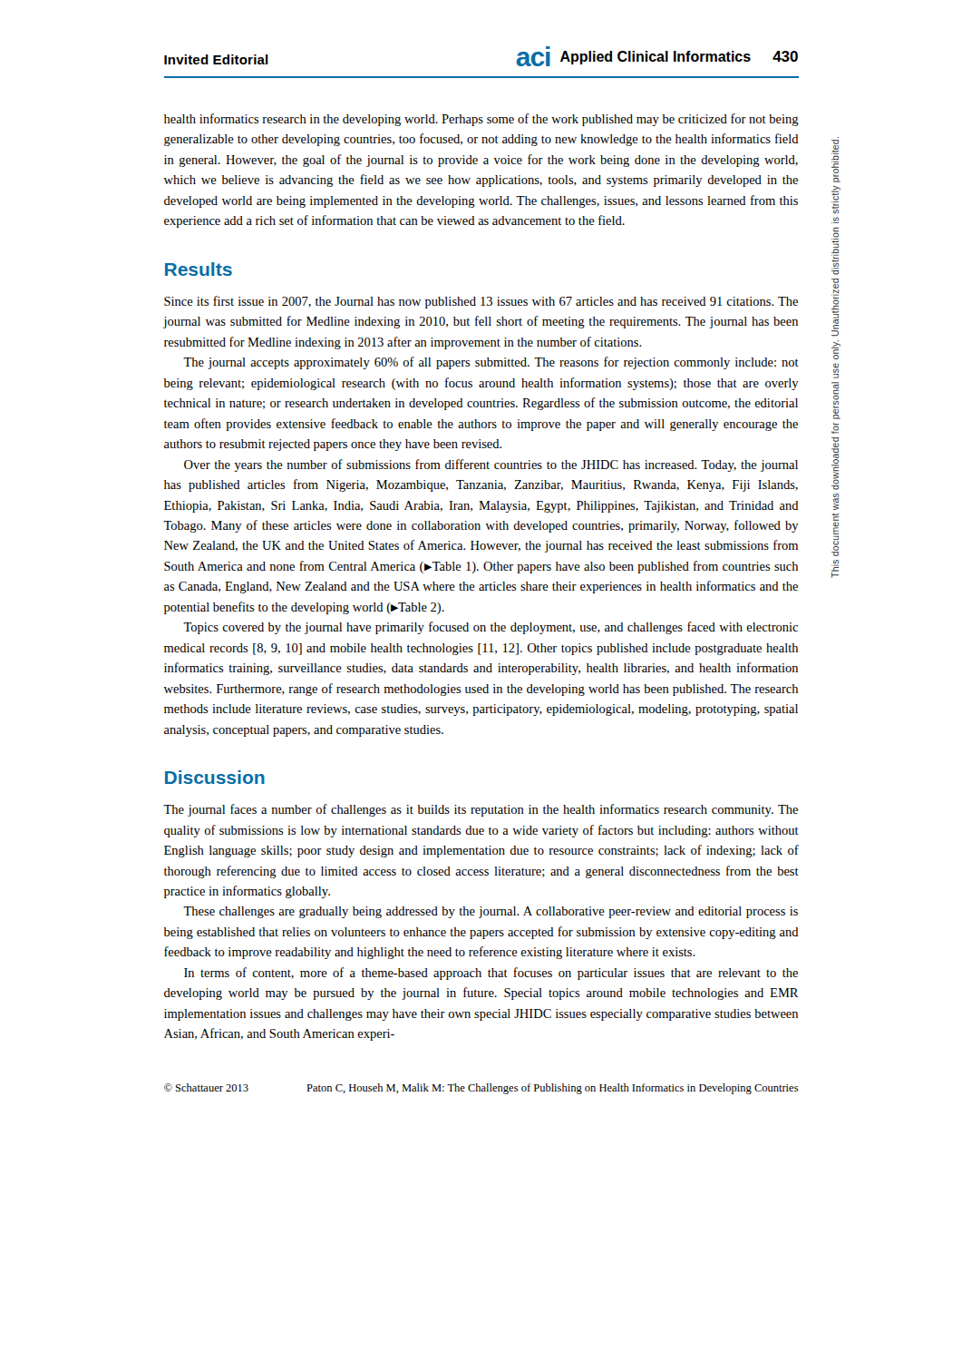Invited Editorial
aci Applied Clinical Informatics 430
This document was downloaded for personal use only. Unauthorized distribution is strictly prohibited.
health informatics research in the developing world. Perhaps some of the work published may be criticized for not being generalizable to other developing countries, too focused, or not adding to new knowledge to the health informatics field in general. However, the goal of the journal is to provide a voice for the work being done in the developing world, which we believe is advancing the field as we see how applications, tools, and systems primarily developed in the developed world are being implemented in the developing world. The challenges, issues, and lessons learned from this experience add a rich set of information that can be viewed as advancement to the field.
Results
Since its first issue in 2007, the Journal has now published 13 issues with 67 articles and has received 91 citations. The journal was submitted for Medline indexing in 2010, but fell short of meeting the requirements. The journal has been resubmitted for Medline indexing in 2013 after an improvement in the number of citations.
The journal accepts approximately 60% of all papers submitted. The reasons for rejection commonly include: not being relevant; epidemiological research (with no focus around health information systems); those that are overly technical in nature; or research undertaken in developed countries. Regardless of the submission outcome, the editorial team often provides extensive feedback to enable the authors to improve the paper and will generally encourage the authors to resubmit rejected papers once they have been revised.
Over the years the number of submissions from different countries to the JHIDC has increased. Today, the journal has published articles from Nigeria, Mozambique, Tanzania, Zanzibar, Mauritius, Rwanda, Kenya, Fiji Islands, Ethiopia, Pakistan, Sri Lanka, India, Saudi Arabia, Iran, Malaysia, Egypt, Philippines, Tajikistan, and Trinidad and Tobago. Many of these articles were done in collaboration with developed countries, primarily, Norway, followed by New Zealand, the UK and the United States of America. However, the journal has received the least submissions from South America and none from Central America (▶Table 1). Other papers have also been published from countries such as Canada, England, New Zealand and the USA where the articles share their experiences in health informatics and the potential benefits to the developing world (▶Table 2).
Topics covered by the journal have primarily focused on the deployment, use, and challenges faced with electronic medical records [8, 9, 10] and mobile health technologies [11, 12]. Other topics published include postgraduate health informatics training, surveillance studies, data standards and interoperability, health libraries, and health information websites. Furthermore, range of research methodologies used in the developing world has been published. The research methods include literature reviews, case studies, surveys, participatory, epidemiological, modeling, prototyping, spatial analysis, conceptual papers, and comparative studies.
Discussion
The journal faces a number of challenges as it builds its reputation in the health informatics research community. The quality of submissions is low by international standards due to a wide variety of factors but including: authors without English language skills; poor study design and implementation due to resource constraints; lack of indexing; lack of thorough referencing due to limited access to closed access literature; and a general disconnectedness from the best practice in informatics globally.
These challenges are gradually being addressed by the journal. A collaborative peer-review and editorial process is being established that relies on volunteers to enhance the papers accepted for submission by extensive copy-editing and feedback to improve readability and highlight the need to reference existing literature where it exists.
In terms of content, more of a theme-based approach that focuses on particular issues that are relevant to the developing world may be pursued by the journal in future. Special topics around mobile technologies and EMR implementation issues and challenges may have their own special JHIDC issues especially comparative studies between Asian, African, and South American experi-
© Schattauer 2013
Paton C, Househ M, Malik M: The Challenges of Publishing on Health Informatics in Developing Countries